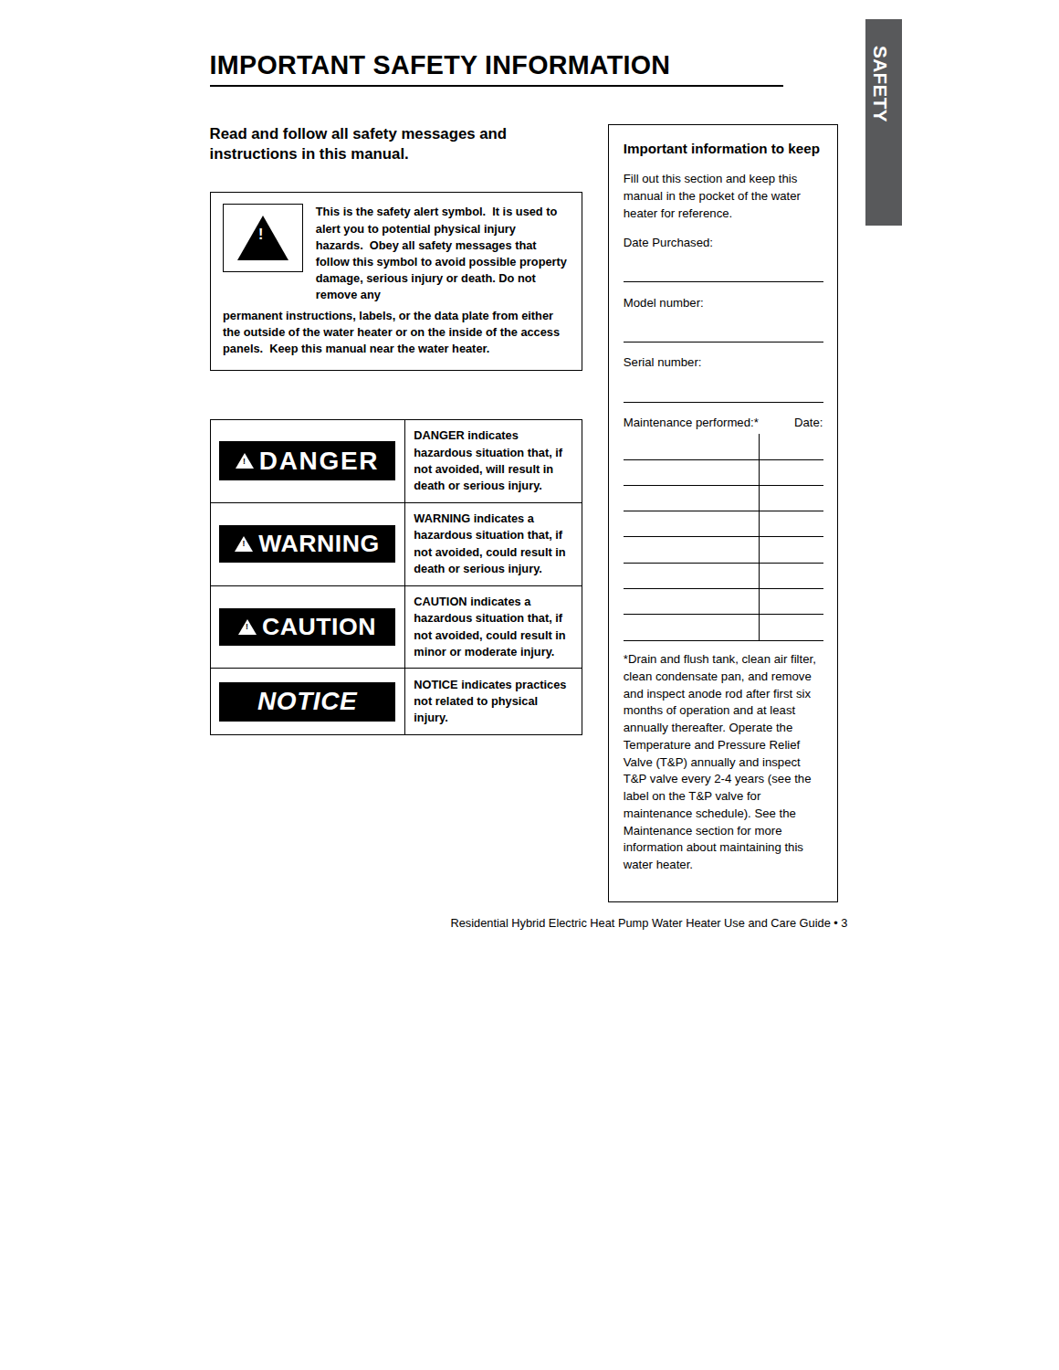SAFETY
IMPORTANT SAFETY INFORMATION
Read and follow all safety messages and instructions in this manual.
This is the safety alert symbol. It is used to alert you to potential physical injury hazards. Obey all safety messages that follow this symbol to avoid possible property damage, serious injury or death. Do not remove any
permanent instructions, labels, or the data plate from either the outside of the water heater or on the inside of the access panels. Keep this manual near the water heater.
| DANGER | DANGER indicates hazardous situation that, if not avoided, will result in death or serious injury. |
| WARNING | WARNING indicates a hazardous situation that, if not avoided, could result in death or serious injury. |
| CAUTION | CAUTION indicates a hazardous situation that, if not avoided, could result in minor or moderate injury. |
| NOTICE | NOTICE indicates practices not related to physical injury. |
Important information to keep
Fill out this section and keep this manual in the pocket of the water heater for reference.
Date Purchased:
Model number:
Serial number:
Maintenance performed:* Date:
*Drain and flush tank, clean air filter, clean condensate pan, and remove and inspect anode rod after first six months of operation and at least annually thereafter. Operate the Temperature and Pressure Relief Valve (T&P) annually and inspect T&P valve every 2-4 years (see the label on the T&P valve for maintenance schedule). See the Maintenance section for more information about maintaining this water heater.
Residential Hybrid Electric Heat Pump Water Heater Use and Care Guide • 3